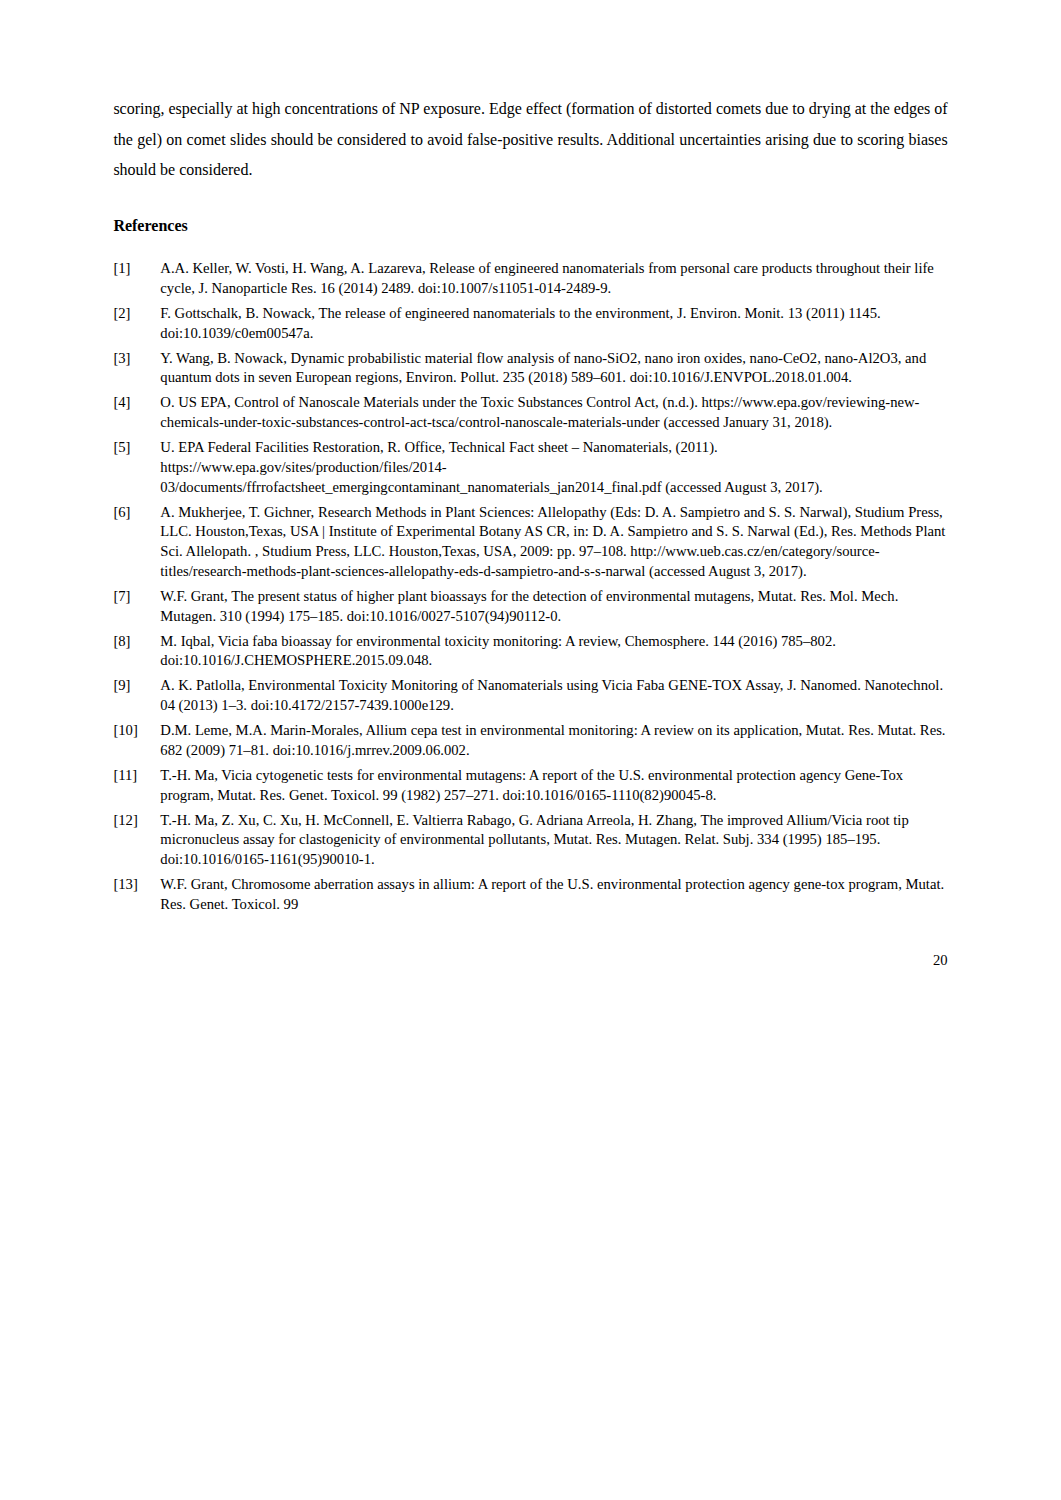scoring, especially at high concentrations of NP exposure. Edge effect (formation of distorted comets due to drying at the edges of the gel) on comet slides should be considered to avoid false-positive results. Additional uncertainties arising due to scoring biases should be considered.
References
[1] A.A. Keller, W. Vosti, H. Wang, A. Lazareva, Release of engineered nanomaterials from personal care products throughout their life cycle, J. Nanoparticle Res. 16 (2014) 2489. doi:10.1007/s11051-014-2489-9.
[2] F. Gottschalk, B. Nowack, The release of engineered nanomaterials to the environment, J. Environ. Monit. 13 (2011) 1145. doi:10.1039/c0em00547a.
[3] Y. Wang, B. Nowack, Dynamic probabilistic material flow analysis of nano-SiO2, nano iron oxides, nano-CeO2, nano-Al2O3, and quantum dots in seven European regions, Environ. Pollut. 235 (2018) 589–601. doi:10.1016/J.ENVPOL.2018.01.004.
[4] O. US EPA, Control of Nanoscale Materials under the Toxic Substances Control Act, (n.d.). https://www.epa.gov/reviewing-new-chemicals-under-toxic-substances-control-act-tsca/control-nanoscale-materials-under (accessed January 31, 2018).
[5] U. EPA Federal Facilities Restoration, R. Office, Technical Fact sheet – Nanomaterials, (2011). https://www.epa.gov/sites/production/files/2014-03/documents/ffrrofactsheet_emergingcontaminant_nanomaterials_jan2014_final.pdf (accessed August 3, 2017).
[6] A. Mukherjee, T. Gichner, Research Methods in Plant Sciences: Allelopathy (Eds: D. A. Sampietro and S. S. Narwal), Studium Press, LLC. Houston,Texas, USA | Institute of Experimental Botany AS CR, in: D. A. Sampietro and S. S. Narwal (Ed.), Res. Methods Plant Sci. Allelopath. , Studium Press, LLC. Houston,Texas, USA, 2009: pp. 97–108. http://www.ueb.cas.cz/en/category/source-titles/research-methods-plant-sciences-allelopathy-eds-d-sampietro-and-s-s-narwal (accessed August 3, 2017).
[7] W.F. Grant, The present status of higher plant bioassays for the detection of environmental mutagens, Mutat. Res. Mol. Mech. Mutagen. 310 (1994) 175–185. doi:10.1016/0027-5107(94)90112-0.
[8] M. Iqbal, Vicia faba bioassay for environmental toxicity monitoring: A review, Chemosphere. 144 (2016) 785–802. doi:10.1016/J.CHEMOSPHERE.2015.09.048.
[9] A. K. Patlolla, Environmental Toxicity Monitoring of Nanomaterials using Vicia Faba GENE-TOX Assay, J. Nanomed. Nanotechnol. 04 (2013) 1–3. doi:10.4172/2157-7439.1000e129.
[10] D.M. Leme, M.A. Marin-Morales, Allium cepa test in environmental monitoring: A review on its application, Mutat. Res. Mutat. Res. 682 (2009) 71–81. doi:10.1016/j.mrrev.2009.06.002.
[11] T.-H. Ma, Vicia cytogenetic tests for environmental mutagens: A report of the U.S. environmental protection agency Gene-Tox program, Mutat. Res. Genet. Toxicol. 99 (1982) 257–271. doi:10.1016/0165-1110(82)90045-8.
[12] T.-H. Ma, Z. Xu, C. Xu, H. McConnell, E. Valtierra Rabago, G. Adriana Arreola, H. Zhang, The improved Allium/Vicia root tip micronucleus assay for clastogenicity of environmental pollutants, Mutat. Res. Mutagen. Relat. Subj. 334 (1995) 185–195. doi:10.1016/0165-1161(95)90010-1.
[13] W.F. Grant, Chromosome aberration assays in allium: A report of the U.S. environmental protection agency gene-tox program, Mutat. Res. Genet. Toxicol. 99
20